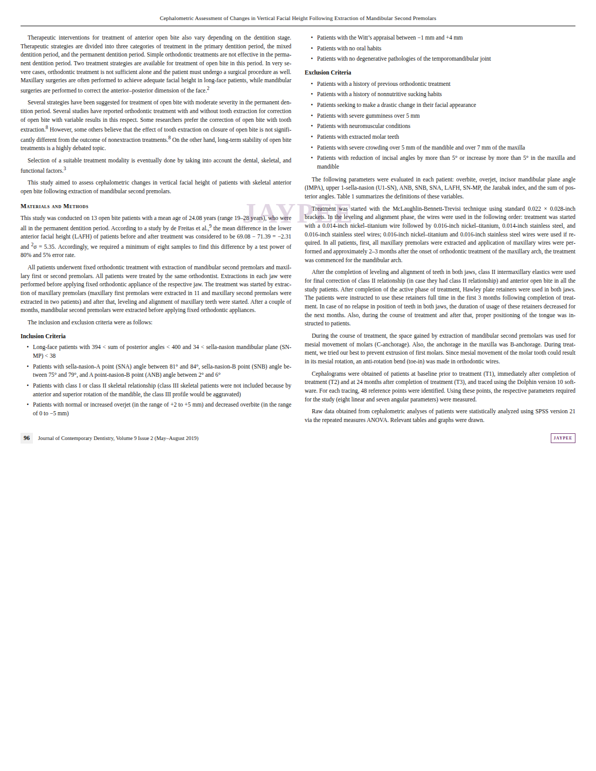Cephalometric Assessment of Changes in Vertical Facial Height Following Extraction of Mandibular Second Premolars
JAYPEE
Therapeutic interventions for treatment of anterior open bite also vary depending on the dentition stage. Therapeutic strategies are divided into three categories of treatment in the primary dentition period, the mixed dentition period, and the permanent dentition period. Simple orthodontic treatments are not effective in the permanent dentition period. Two treatment strategies are available for treatment of open bite in this period. In very severe cases, orthodontic treatment is not sufficient alone and the patient must undergo a surgical procedure as well. Maxillary surgeries are often performed to achieve adequate facial height in long-face patients, while mandibular surgeries are performed to correct the anterior–posterior dimension of the face.2
Several strategies have been suggested for treatment of open bite with moderate severity in the permanent dentition period. Several studies have reported orthodontic treatment with and without tooth extraction for correction of open bite with variable results in this respect. Some researchers prefer the correction of open bite with tooth extraction.8 However, some others believe that the effect of tooth extraction on closure of open bite is not significantly different from the outcome of nonextraction treatments.8 On the other hand, long-term stability of open bite treatments is a highly debated topic.
Selection of a suitable treatment modality is eventually done by taking into account the dental, skeletal, and functional factors.3
This study aimed to assess cephalometric changes in vertical facial height of patients with skeletal anterior open bite following extraction of mandibular second premolars.
Materials and Methods
This study was conducted on 13 open bite patients with a mean age of 24.08 years (range 19–28 years), who were all in the permanent dentition period. According to a study by de Freitas et al.,9 the mean difference in the lower anterior facial height (LAFH) of patients before and after treatment was considered to be 69.08 − 71.39 = −2.31 and 2σ = 5.35. Accordingly, we required a minimum of eight samples to find this difference by a test power of 80% and 5% error rate.
All patients underwent fixed orthodontic treatment with extraction of mandibular second premolars and maxillary first or second premolars. All patients were treated by the same orthodontist. Extractions in each jaw were performed before applying fixed orthodontic appliance of the respective jaw. The treatment was started by extraction of maxillary premolars (maxillary first premolars were extracted in 11 and maxillary second premolars were extracted in two patients) and after that, leveling and alignment of maxillary teeth were started. After a couple of months, mandibular second premolars were extracted before applying fixed orthodontic appliances.
The inclusion and exclusion criteria were as follows:
Inclusion Criteria
Long-face patients with 394 < sum of posterior angles < 400 and 34 < sella-nasion mandibular plane (SN-MP) < 38
Patients with sella-nasion-A point (SNA) angle between 81° and 84°, sella-nasion-B point (SNB) angle between 75° and 79°, and A point-nasion-B point (ANB) angle between 2° and 6°
Patients with class I or class II skeletal relationship (class III skeletal patients were not included because by anterior and superior rotation of the mandible, the class III profile would be aggravated)
Patients with normal or increased overjet (in the range of +2 to +5 mm) and decreased overbite (in the range of 0 to −5 mm)
Patients with the Witt’s appraisal between −1 mm and +4 mm
Patients with no oral habits
Patients with no degenerative pathologies of the temporomandibular joint
Exclusion Criteria
Patients with a history of previous orthodontic treatment
Patients with a history of nonnutritive sucking habits
Patients seeking to make a drastic change in their facial appearance
Patients with severe gumminess over 5 mm
Patients with neuromuscular conditions
Patients with extracted molar teeth
Patients with severe crowding over 5 mm of the mandible and over 7 mm of the maxilla
Patients with reduction of incisal angles by more than 5° or increase by more than 5° in the maxilla and mandible
The following parameters were evaluated in each patient: overbite, overjet, incisor mandibular plane angle (IMPA), upper 1-sella-nasion (U1-SN), ANB, SNB, SNA, LAFH, SN-MP, the Jarabak index, and the sum of posterior angles. Table 1 summarizes the definitions of these variables.
Treatment was started with the McLaughlin-Bennett-Trevisi technique using standard 0.022 × 0.028-inch brackets. In the leveling and alignment phase, the wires were used in the following order: treatment was started with a 0.014-inch nickel–titanium wire followed by 0.016-inch nickel–titanium, 0.014-inch stainless steel, and 0.016-inch stainless steel wires; 0.016-inch nickel–titanium and 0.016-inch stainless steel wires were used if required. In all patients, first, all maxillary premolars were extracted and application of maxillary wires were performed and approximately 2–3 months after the onset of orthodontic treatment of the maxillary arch, the treatment was commenced for the mandibular arch.
After the completion of leveling and alignment of teeth in both jaws, class II intermaxillary elastics were used for final correction of class II relationship (in case they had class II relationship) and anterior open bite in all the study patients. After completion of the active phase of treatment, Hawley plate retainers were used in both jaws. The patients were instructed to use these retainers full time in the first 3 months following completion of treatment. In case of no relapse in position of teeth in both jaws, the duration of usage of these retainers decreased for the next months. Also, during the course of treatment and after that, proper positioning of the tongue was instructed to patients.
During the course of treatment, the space gained by extraction of mandibular second premolars was used for mesial movement of molars (C-anchorage). Also, the anchorage in the maxilla was B-anchorage. During treatment, we tried our best to prevent extrusion of first molars. Since mesial movement of the molar tooth could result in its mesial rotation, an anti-rotation bend (toe-in) was made in orthodontic wires.
Cephalograms were obtained of patients at baseline prior to treatment (T1), immediately after completion of treatment (T2) and at 24 months after completion of treatment (T3), and traced using the Dolphin version 10 software. For each tracing, 48 reference points were identified. Using these points, the respective parameters required for the study (eight linear and seven angular parameters) were measured.
Raw data obtained from cephalometric analyses of patients were statistically analyzed using SPSS version 21 via the repeated measures ANOVA. Relevant tables and graphs were drawn.
96 Journal of Contemporary Dentistry, Volume 9 Issue 2 (May–August 2019)
JAYPEE